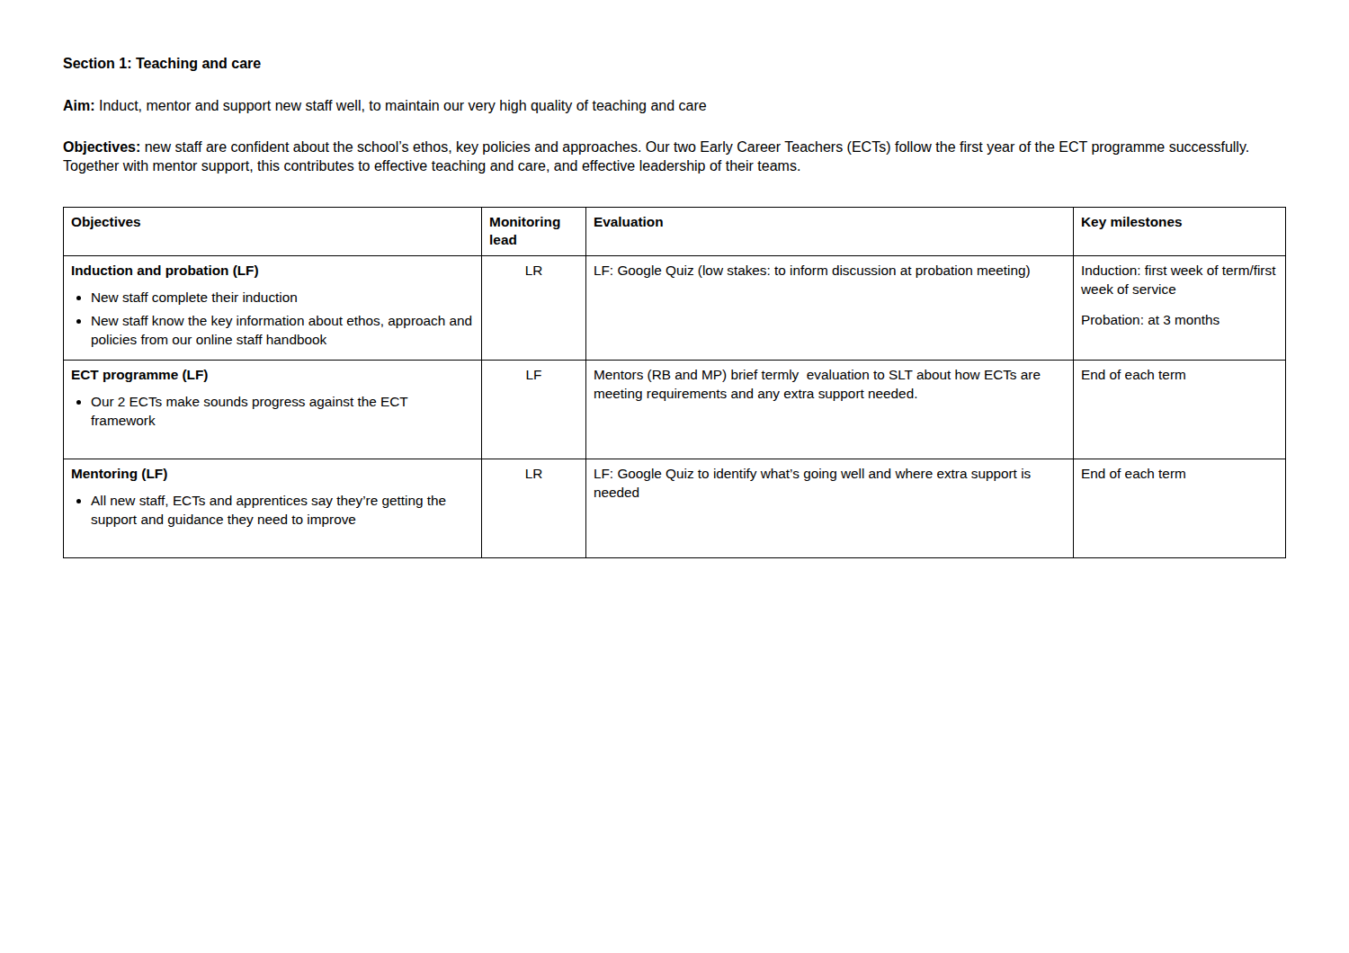Section 1: Teaching and care
Aim: Induct, mentor and support new staff well, to maintain our very high quality of teaching and care
Objectives: new staff are confident about the school’s ethos, key policies and approaches. Our two Early Career Teachers (ECTs) follow the first year of the ECT programme successfully. Together with mentor support, this contributes to effective teaching and care, and effective leadership of their teams.
| Objectives | Monitoring lead | Evaluation | Key milestones |
| --- | --- | --- | --- |
| Induction and probation (LF) New staff complete their induction New staff know the key information about ethos, approach and policies from our online staff handbook | LR | LF: Google Quiz (low stakes: to inform discussion at probation meeting) | Induction: first week of term/first week of service Probation: at 3 months |
| ECT programme (LF) Our 2 ECTs make sounds progress against the ECT framework | LF | Mentors (RB and MP) brief termly evaluation to SLT about how ECTs are meeting requirements and any extra support needed. | End of each term |
| Mentoring (LF) All new staff, ECTs and apprentices say they’re getting the support and guidance they need to improve | LR | LF: Google Quiz to identify what’s going well and where extra support is needed | End of each term |